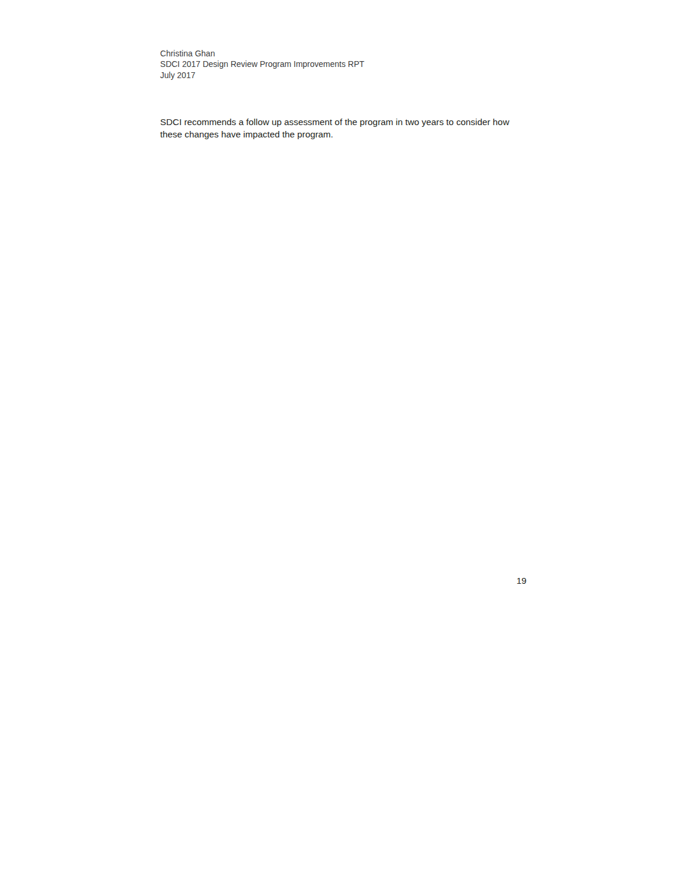Christina Ghan
SDCI 2017 Design Review Program Improvements RPT
July 2017
SDCI recommends a follow up assessment of the program in two years to consider how these changes have impacted the program.
19